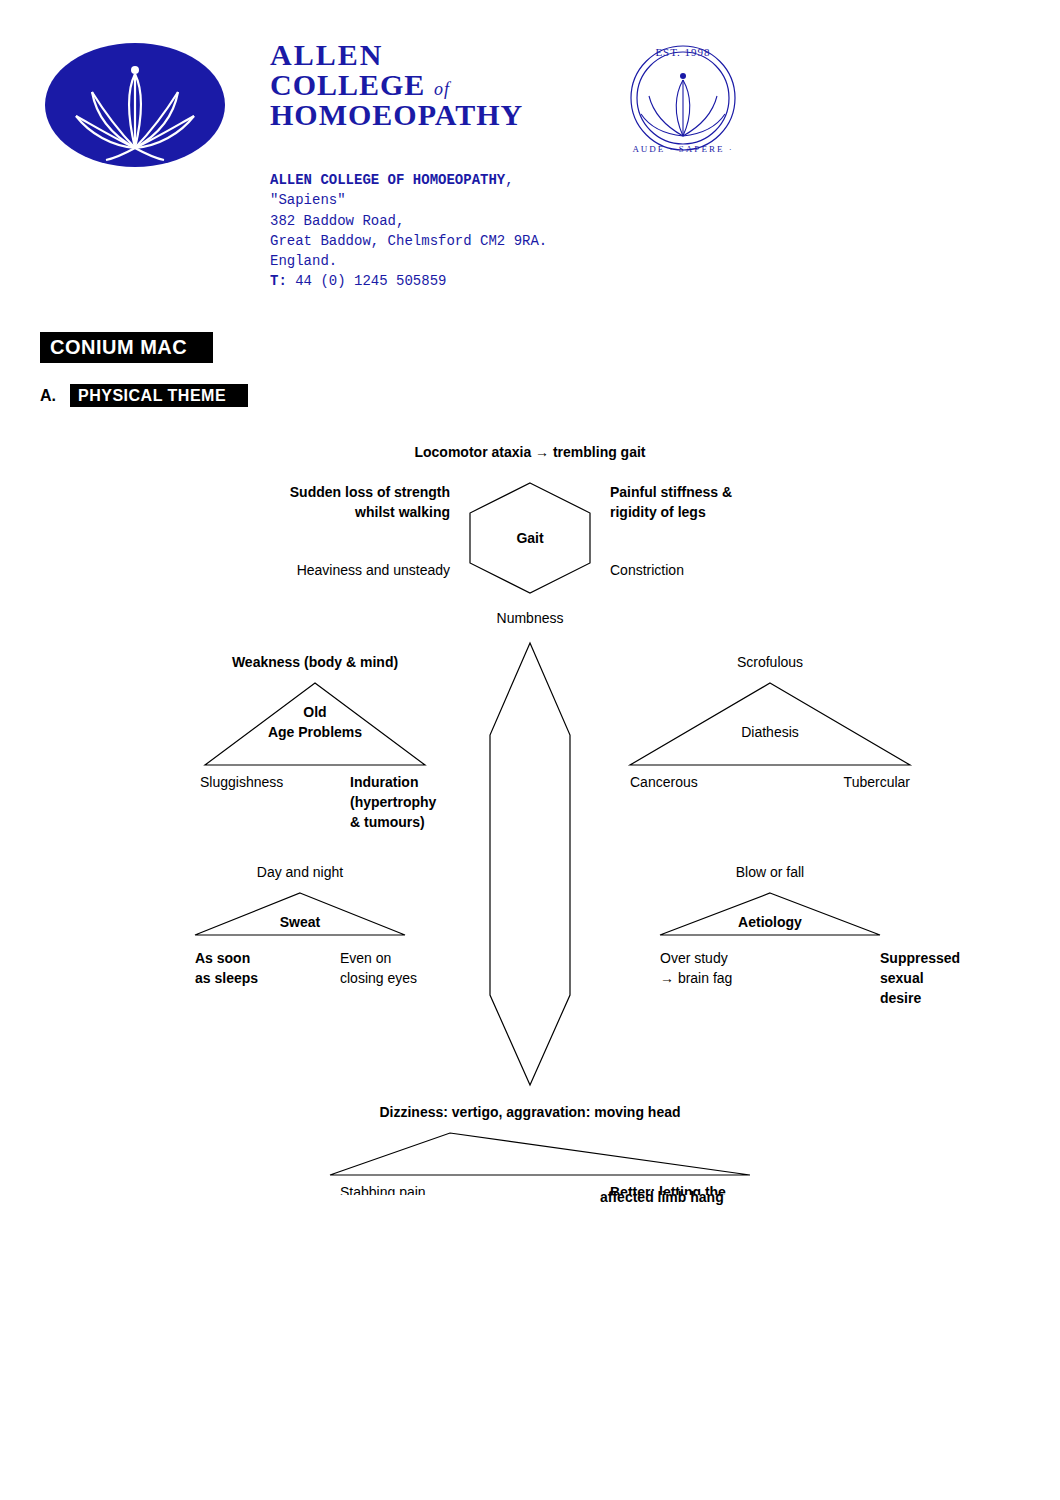ALLEN
COLLEGE of
HOMOEOPATHY
EST. 1998 AUDE · SAPERE ·
ALLEN COLLEGE OF HOMOEOPATHY,
"Sapiens"
382 Baddow Road,
Great Baddow, Chelmsford CM2 9RA.
England.
T: 44 (0) 1245 505859
CONIUM MAC
A. PHYSICAL THEME
Locomotor ataxia → trembling gait Gait Sudden loss of strength whilst walking Painful stiffness & rigidity of legs Heaviness and unsteady Constriction Numbness Weakness (body & mind) Old Age Problems Sluggishness Induration (hypertrophy & tumours) Scrofulous Diathesis Cancerous Tubercular Day and night Sweat As soon as sleeps Even on closing eyes Blow or fall Aetiology Over study → brain fag Suppressed sexual desire Dizziness: vertigo, aggravation: moving head Stabbing pain Better: letting the
affected limb hang